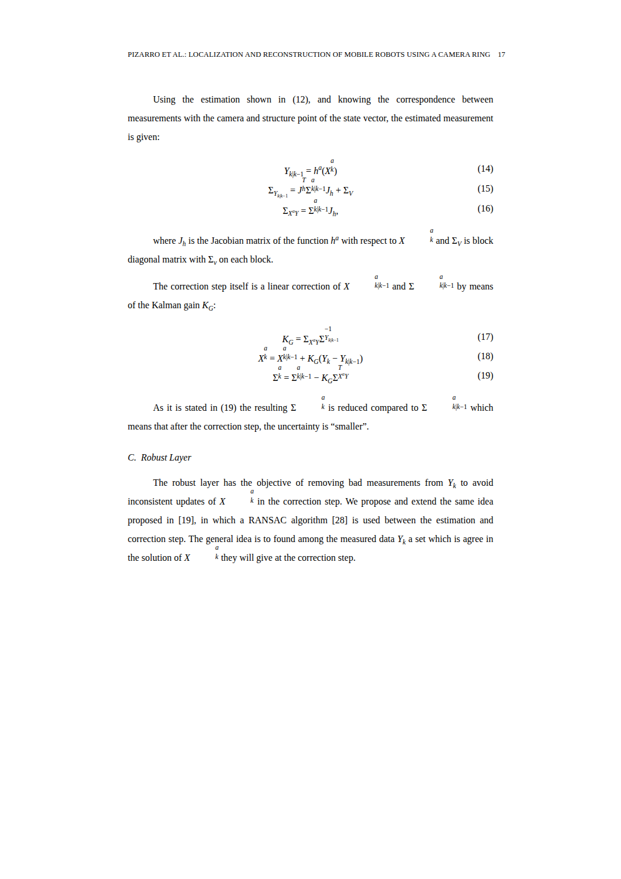Pizarro et al.: LOCALIZATION AND RECONSTRUCTION OF MOBILE ROBOTS USING A CAMERA RING 17
Using the estimation shown in (12), and knowing the correspondence between measurements with the camera and structure point of the state vector, the estimated measurement is given:
Yk|k−1 = ha(Xak) (14)
ΣYk|k−1 = JTh Σak|k−1 Jh + ΣV (15)
ΣXaY = Σak|k−1 Jh, (16)
where Jh is the Jacobian matrix of the function ha with respect to Xak and ΣV is block diagonal matrix with Σv on each block.
The correction step itself is a linear correction of Xak|k−1 and Σak|k−1 by means of the Kalman gain KG:
KG = ΣXaYΣ−1 Yk|k−1 (17)
Xak = Xak|k−1 + KG(Yk − Yk|k−1) (18)
Σak = Σak|k−1 − KGΣTXaY (19)
As it is stated in (19) the resulting Σak is reduced compared to Σak|k−1 which means that after the correction step, the uncertainty is “smaller”.
C. Robust Layer
The robust layer has the objective of removing bad measurements from Yk to avoid inconsistent updates of Xak in the correction step. We propose and extend the same idea proposed in [19], in which a RANSAC algorithm [28] is used between the estimation and correction step. The general idea is to found among the measured data Yk a set which is agree in the solution of Xak they will give at the correction step.